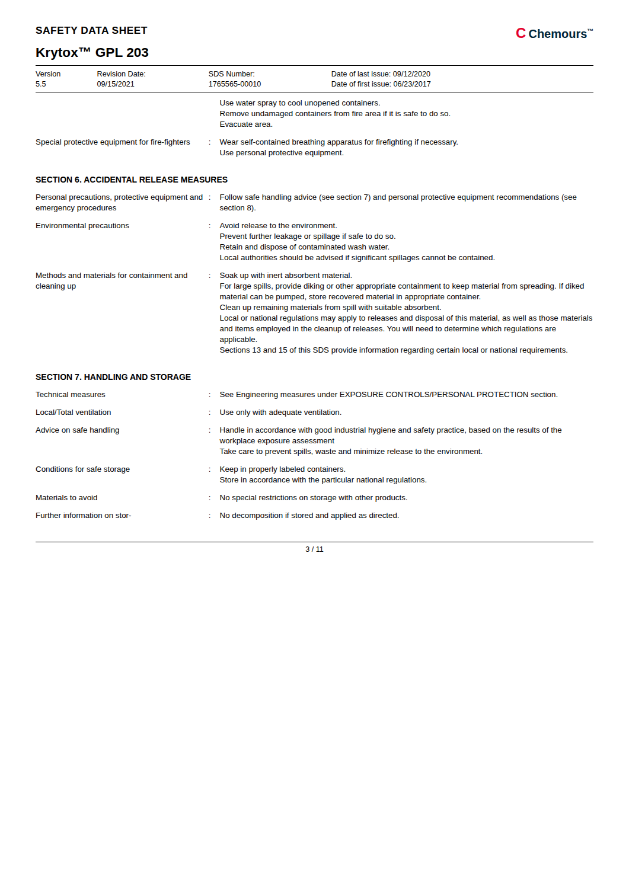CChemours™
SAFETY DATA SHEET
Krytox™ GPL 203
| Version 5.5 | Revision Date: 09/15/2021 | SDS Number: 1765565-00010 | Date of last issue: 09/12/2020 Date of first issue: 06/23/2017 |
| | | Use water spray to cool unopened containers. Remove undamaged containers from fire area if it is safe to do so. Evacuate area. |
| Special protective equipment for fire-fighters | : | Wear self-contained breathing apparatus for firefighting if necessary. Use personal protective equipment. |
SECTION 6. ACCIDENTAL RELEASE MEASURES
| Personal precautions, protective equipment and emergency procedures | : | Follow safe handling advice (see section 7) and personal protective equipment recommendations (see section 8). |
| Environmental precautions | : | Avoid release to the environment. Prevent further leakage or spillage if safe to do so. Retain and dispose of contaminated wash water. Local authorities should be advised if significant spillages cannot be contained. |
| Methods and materials for containment and cleaning up | : | Soak up with inert absorbent material. For large spills, provide diking or other appropriate containment to keep material from spreading. If diked material can be pumped, store recovered material in appropriate container. Clean up remaining materials from spill with suitable absorbent. Local or national regulations may apply to releases and disposal of this material, as well as those materials and items employed in the cleanup of releases. You will need to determine which regulations are applicable. Sections 13 and 15 of this SDS provide information regarding certain local or national requirements. |
SECTION 7. HANDLING AND STORAGE
| Technical measures | : | See Engineering measures under EXPOSURE CONTROLS/PERSONAL PROTECTION section. |
| Local/Total ventilation | : | Use only with adequate ventilation. |
| Advice on safe handling | : | Handle in accordance with good industrial hygiene and safety practice, based on the results of the workplace exposure assessment Take care to prevent spills, waste and minimize release to the environment. |
| Conditions for safe storage | : | Keep in properly labeled containers. Store in accordance with the particular national regulations. |
| Materials to avoid | : | No special restrictions on storage with other products. |
| Further information on stor- | : | No decomposition if stored and applied as directed. |
3 / 11